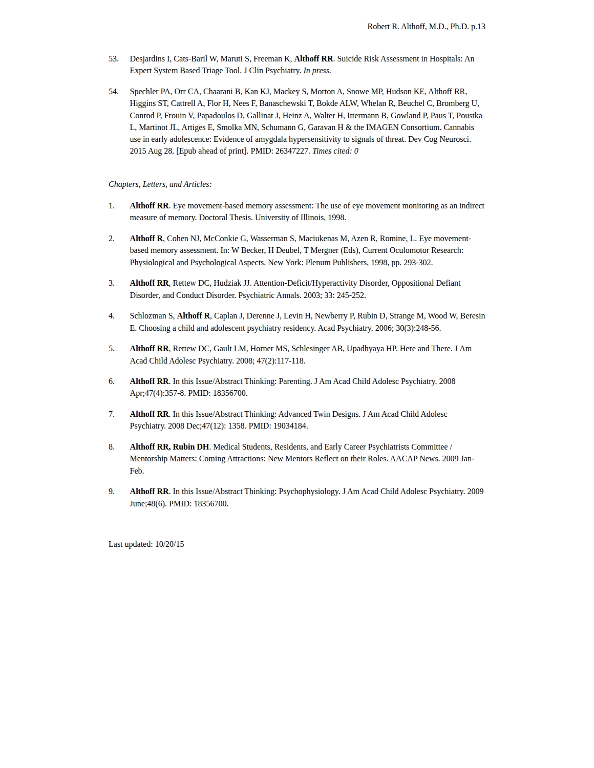Robert R. Althoff, M.D., Ph.D. p.13
53. Desjardins I, Cats-Baril W, Maruti S, Freeman K, Althoff RR. Suicide Risk Assessment in Hospitals: An Expert System Based Triage Tool. J Clin Psychiatry. In press.
54. Spechler PA, Orr CA, Chaarani B, Kan KJ, Mackey S, Morton A, Snowe MP, Hudson KE, Althoff RR, Higgins ST, Cattrell A, Flor H, Nees F, Banaschewski T, Bokde ALW, Whelan R, Beuchel C, Bromberg U, Conrod P, Frouin V, Papadoulos D, Gallinat J, Heinz A, Walter H, Ittermann B, Gowland P, Paus T, Poustka L, Martinot JL, Artiges E, Smolka MN, Schumann G, Garavan H & the IMAGEN Consortium. Cannabis use in early adolescence: Evidence of amygdala hypersensitivity to signals of threat. Dev Cog Neurosci. 2015 Aug 28. [Epub ahead of print]. PMID: 26347227. Times cited: 0
Chapters, Letters, and Articles:
1. Althoff RR. Eye movement-based memory assessment: The use of eye movement monitoring as an indirect measure of memory. Doctoral Thesis. University of Illinois, 1998.
2. Althoff R, Cohen NJ, McConkie G, Wasserman S, Maciukenas M, Azen R, Romine, L. Eye movement-based memory assessment. In: W Becker, H Deubel, T Mergner (Eds), Current Oculomotor Research: Physiological and Psychological Aspects. New York: Plenum Publishers, 1998, pp. 293-302.
3. Althoff RR, Rettew DC, Hudziak JJ. Attention-Deficit/Hyperactivity Disorder, Oppositional Defiant Disorder, and Conduct Disorder. Psychiatric Annals. 2003; 33: 245-252.
4. Schlozman S, Althoff R, Caplan J, Derenne J, Levin H, Newberry P, Rubin D, Strange M, Wood W, Beresin E. Choosing a child and adolescent psychiatry residency. Acad Psychiatry. 2006; 30(3):248-56.
5. Althoff RR, Rettew DC, Gault LM, Horner MS, Schlesinger AB, Upadhyaya HP. Here and There. J Am Acad Child Adolesc Psychiatry. 2008; 47(2):117-118.
6. Althoff RR. In this Issue/Abstract Thinking: Parenting. J Am Acad Child Adolesc Psychiatry. 2008 Apr;47(4):357-8. PMID: 18356700.
7. Althoff RR. In this Issue/Abstract Thinking: Advanced Twin Designs. J Am Acad Child Adolesc Psychiatry. 2008 Dec;47(12): 1358. PMID: 19034184.
8. Althoff RR, Rubin DH. Medical Students, Residents, and Early Career Psychiatrists Committee / Mentorship Matters: Coming Attractions: New Mentors Reflect on their Roles. AACAP News. 2009 Jan-Feb.
9. Althoff RR. In this Issue/Abstract Thinking: Psychophysiology. J Am Acad Child Adolesc Psychiatry. 2009 June;48(6). PMID: 18356700.
Last updated: 10/20/15